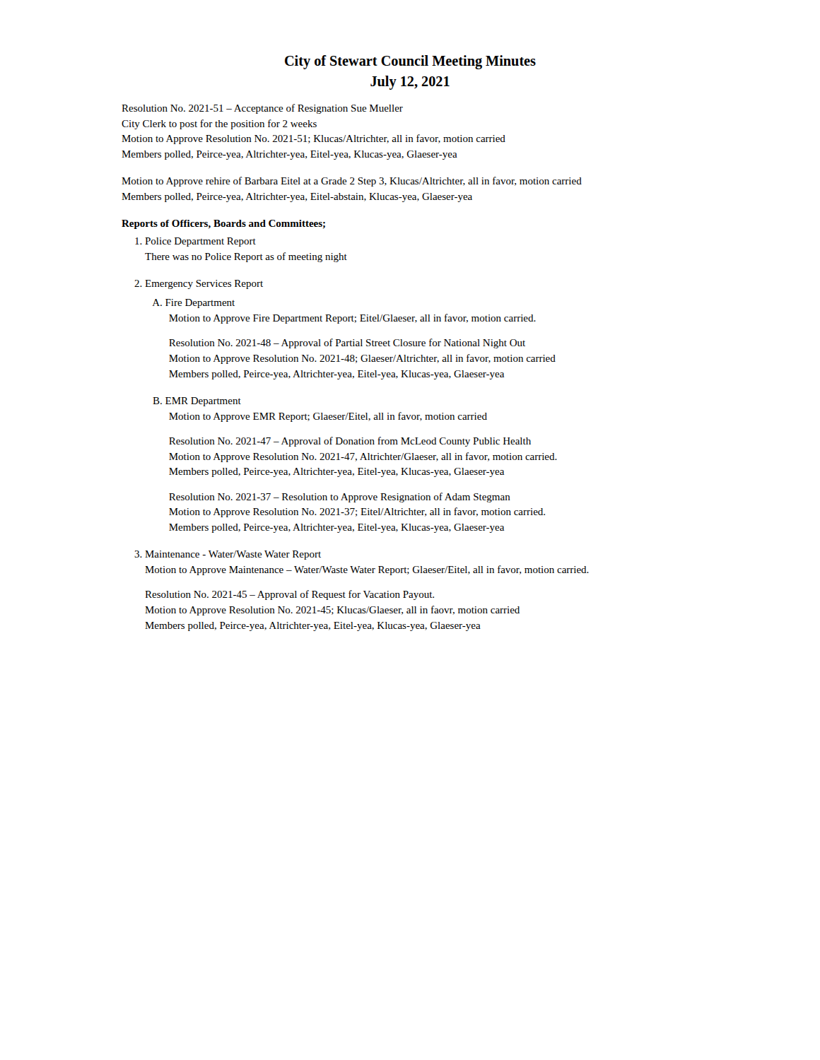City of Stewart Council Meeting Minutes
July 12, 2021
Resolution No. 2021-51 – Acceptance of Resignation Sue Mueller
City Clerk to post for the position for 2 weeks
Motion to Approve Resolution No. 2021-51; Klucas/Altrichter, all in favor, motion carried
Members polled, Peirce-yea, Altrichter-yea, Eitel-yea, Klucas-yea, Glaeser-yea
Motion to Approve rehire of Barbara Eitel at a Grade 2 Step 3, Klucas/Altrichter, all in favor, motion carried
Members polled, Peirce-yea, Altrichter-yea, Eitel-abstain, Klucas-yea, Glaeser-yea
Reports of Officers, Boards and Committees;
Police Department Report
There was no Police Report as of meeting night
Emergency Services Report
Fire Department
Motion to Approve Fire Department Report; Eitel/Glaeser, all in favor, motion carried.
Resolution No. 2021-48 – Approval of Partial Street Closure for National Night Out
Motion to Approve Resolution No. 2021-48; Glaeser/Altrichter, all in favor, motion carried
Members polled, Peirce-yea, Altrichter-yea, Eitel-yea, Klucas-yea, Glaeser-yea
EMR Department
Motion to Approve EMR Report; Glaeser/Eitel, all in favor, motion carried
Resolution No. 2021-47 – Approval of Donation from McLeod County Public Health
Motion to Approve Resolution No. 2021-47, Altrichter/Glaeser, all in favor, motion carried.
Members polled, Peirce-yea, Altrichter-yea, Eitel-yea, Klucas-yea, Glaeser-yea
Resolution No. 2021-37 – Resolution to Approve Resignation of Adam Stegman
Motion to Approve Resolution No. 2021-37; Eitel/Altrichter, all in favor, motion carried.
Members polled, Peirce-yea, Altrichter-yea, Eitel-yea, Klucas-yea, Glaeser-yea
Maintenance - Water/Waste Water Report
Motion to Approve Maintenance – Water/Waste Water Report; Glaeser/Eitel, all in favor, motion carried.
Resolution No. 2021-45 – Approval of Request for Vacation Payout.
Motion to Approve Resolution No. 2021-45; Klucas/Glaeser, all in faovr, motion carried
Members polled, Peirce-yea, Altrichter-yea, Eitel-yea, Klucas-yea, Glaeser-yea